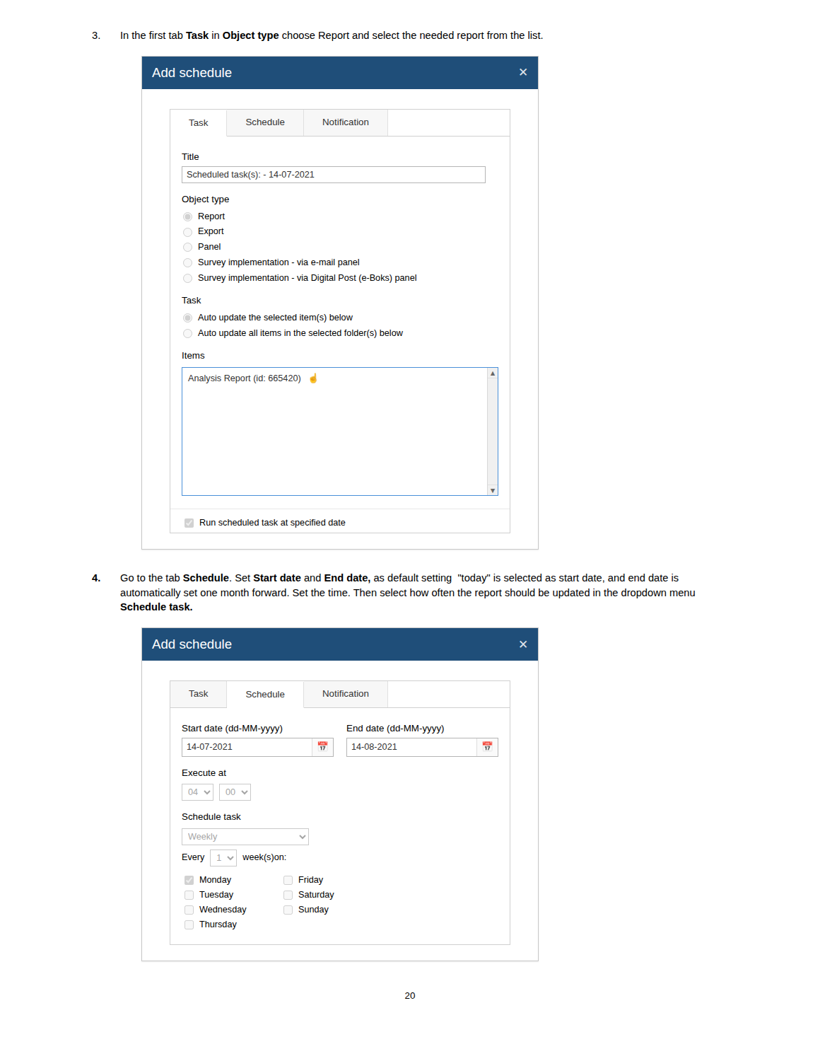3. In the first tab Task in Object type choose Report and select the needed report from the list.
Add schedule ✕
Task
Schedule
Notification
Title
Object type
Report
Export
Panel
Survey implementation - via e-mail panel
Survey implementation - via Digital Post (e-Boks) panel
Task
Auto update the selected item(s) below
Auto update all items in the selected folder(s) below
Items
Analysis Report (id: 665420) ☝
▲
▼
Run scheduled task at specified date
4. Go to the tab Schedule. Set Start date and End date, as default setting "today" is selected as start date, and end date is automatically set one month forward. Set the time. Then select how often the report should be updated in the dropdown menu Schedule task.
Add schedule ✕
Task
Schedule
Notification
Start date (dd-MM-yyyy)
📅
End date (dd-MM-yyyy)
📅
Execute at
04 00
Schedule task
Weekly
Every 1 week(s)on:
Monday Friday Tuesday Saturday Wednesday Sunday Thursday
20